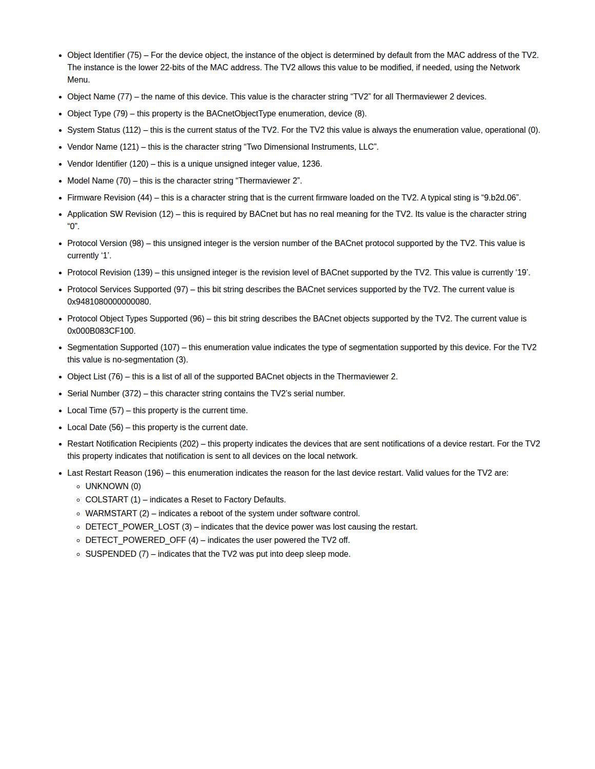Object Identifier (75) – For the device object, the instance of the object is determined by default from the MAC address of the TV2. The instance is the lower 22-bits of the MAC address. The TV2 allows this value to be modified, if needed, using the Network Menu.
Object Name (77) – the name of this device. This value is the character string “TV2” for all Thermaviewer 2 devices.
Object Type (79) – this property is the BACnetObjectType enumeration, device (8).
System Status (112) – this is the current status of the TV2. For the TV2 this value is always the enumeration value, operational (0).
Vendor Name (121) – this is the character string “Two Dimensional Instruments, LLC”.
Vendor Identifier (120) – this is a unique unsigned integer value, 1236.
Model Name (70) – this is the character string “Thermaviewer 2”.
Firmware Revision (44) – this is a character string that is the current firmware loaded on the TV2. A typical sting is “9.b2d.06”.
Application SW Revision (12) – this is required by BACnet but has no real meaning for the TV2. Its value is the character string “0”.
Protocol Version (98) – this unsigned integer is the version number of the BACnet protocol supported by the TV2. This value is currently ‘1’.
Protocol Revision (139) – this unsigned integer is the revision level of BACnet supported by the TV2. This value is currently ‘19’.
Protocol Services Supported (97) – this bit string describes the BACnet services supported by the TV2. The current value is 0x9481080000000080.
Protocol Object Types Supported (96) – this bit string describes the BACnet objects supported by the TV2. The current value is 0x000B083CF100.
Segmentation Supported (107) – this enumeration value indicates the type of segmentation supported by this device. For the TV2 this value is no-segmentation (3).
Object List (76) – this is a list of all of the supported BACnet objects in the Thermaviewer 2.
Serial Number (372) – this character string contains the TV2’s serial number.
Local Time (57) – this property is the current time.
Local Date (56) – this property is the current date.
Restart Notification Recipients (202) – this property indicates the devices that are sent notifications of a device restart. For the TV2 this property indicates that notification is sent to all devices on the local network.
Last Restart Reason (196) – this enumeration indicates the reason for the last device restart. Valid values for the TV2 are:
UNKNOWN (0)
COLSTART (1) – indicates a Reset to Factory Defaults.
WARMSTART (2) – indicates a reboot of the system under software control.
DETECT_POWER_LOST (3) – indicates that the device power was lost causing the restart.
DETECT_POWERED_OFF (4) – indicates the user powered the TV2 off.
SUSPENDED (7) – indicates that the TV2 was put into deep sleep mode.